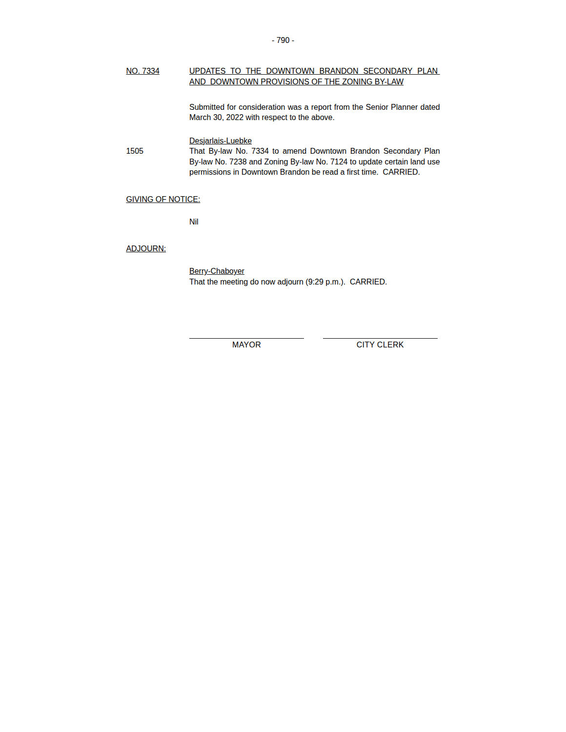- 790 -
NO. 7334
UPDATES TO THE DOWNTOWN BRANDON SECONDARY PLAN AND DOWNTOWN PROVISIONS OF THE ZONING BY-LAW
Submitted for consideration was a report from the Senior Planner dated March 30, 2022 with respect to the above.
Desjarlais-Luebke
1505
That By-law No. 7334 to amend Downtown Brandon Secondary Plan By-law No. 7238 and Zoning By-law No. 7124 to update certain land use permissions in Downtown Brandon be read a first time. CARRIED.
GIVING OF NOTICE:
Nil
ADJOURN:
Berry-Chaboyer
That the meeting do now adjourn (9:29 p.m.). CARRIED.
MAYOR
CITY CLERK